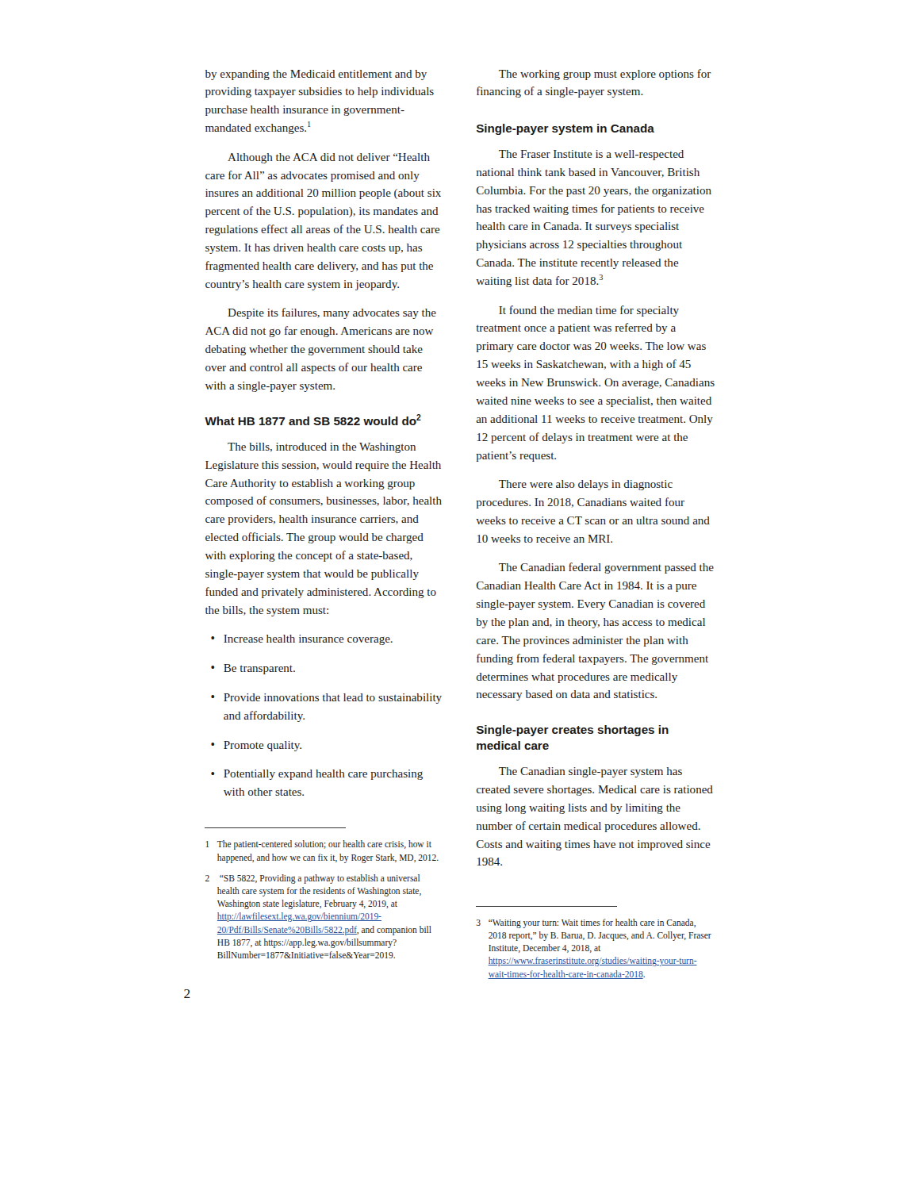by expanding the Medicaid entitlement and by providing taxpayer subsidies to help individuals purchase health insurance in government-mandated exchanges.1
Although the ACA did not deliver “Health care for All” as advocates promised and only insures an additional 20 million people (about six percent of the U.S. population), its mandates and regulations effect all areas of the U.S. health care system. It has driven health care costs up, has fragmented health care delivery, and has put the country’s health care system in jeopardy.
Despite its failures, many advocates say the ACA did not go far enough. Americans are now debating whether the government should take over and control all aspects of our health care with a single-payer system.
What HB 1877 and SB 5822 would do2
The bills, introduced in the Washington Legislature this session, would require the Health Care Authority to establish a working group composed of consumers, businesses, labor, health care providers, health insurance carriers, and elected officials. The group would be charged with exploring the concept of a state-based, single-payer system that would be publically funded and privately administered. According to the bills, the system must:
Increase health insurance coverage.
Be transparent.
Provide innovations that lead to sustainability and affordability.
Promote quality.
Potentially expand health care purchasing with other states.
1
The patient-centered solution; our health care crisis, how it happened, and how we can fix it, by Roger Stark, MD, 2012.
2
“SB 5822, Providing a pathway to establish a universal health care system for the residents of Washington state, Washington state legislature, February 4, 2019, at http://lawfilesext.leg.wa.gov/biennium/2019-20/Pdf/Bills/Senate%20Bills/5822.pdf, and companion bill HB 1877, at https://app.leg.wa.gov/billsummary?BillNumber=1877&Initiative=false&Year=2019.
The working group must explore options for financing of a single-payer system.
Single-payer system in Canada
The Fraser Institute is a well-respected national think tank based in Vancouver, British Columbia. For the past 20 years, the organization has tracked waiting times for patients to receive health care in Canada. It surveys specialist physicians across 12 specialties throughout Canada. The institute recently released the waiting list data for 2018.3
It found the median time for specialty treatment once a patient was referred by a primary care doctor was 20 weeks. The low was 15 weeks in Saskatchewan, with a high of 45 weeks in New Brunswick. On average, Canadians waited nine weeks to see a specialist, then waited an additional 11 weeks to receive treatment. Only 12 percent of delays in treatment were at the patient’s request.
There were also delays in diagnostic procedures. In 2018, Canadians waited four weeks to receive a CT scan or an ultra sound and 10 weeks to receive an MRI.
The Canadian federal government passed the Canadian Health Care Act in 1984. It is a pure single-payer system. Every Canadian is covered by the plan and, in theory, has access to medical care. The provinces administer the plan with funding from federal taxpayers. The government determines what procedures are medically necessary based on data and statistics.
Single-payer creates shortages in medical care
The Canadian single-payer system has created severe shortages. Medical care is rationed using long waiting lists and by limiting the number of certain medical procedures allowed. Costs and waiting times have not improved since 1984.
3
“Waiting your turn: Wait times for health care in Canada, 2018 report,” by B. Barua, D. Jacques, and A. Collyer, Fraser Institute, December 4, 2018, at https://www.fraserinstitute.org/studies/waiting-your-turn-wait-times-for-health-care-in-canada-2018.
2